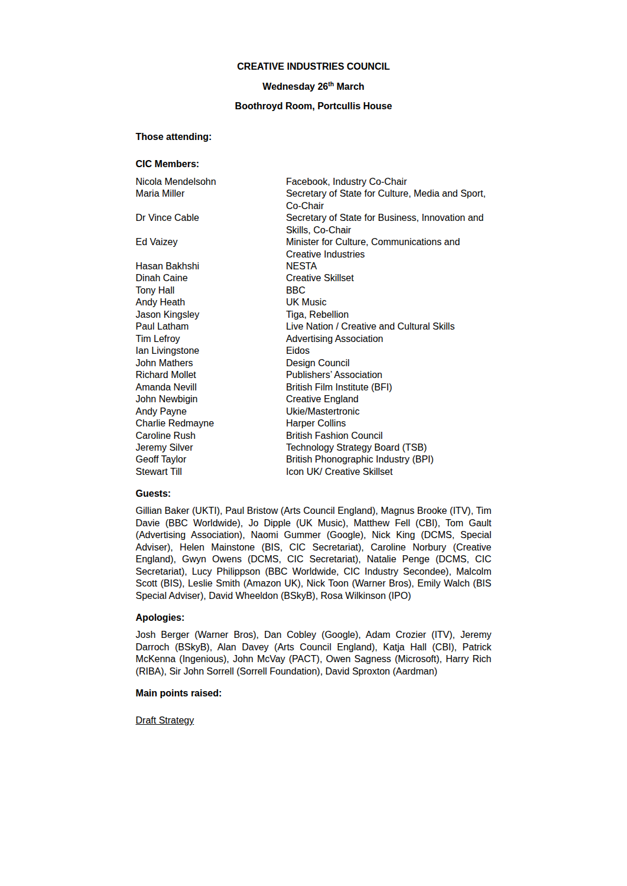CREATIVE INDUSTRIES COUNCIL
Wednesday 26th March
Boothroyd Room, Portcullis House
Those attending:
CIC Members:
| Nicola Mendelsohn | Facebook, Industry Co-Chair |
| Maria Miller | Secretary of State for Culture, Media and Sport, Co-Chair |
| Dr Vince Cable | Secretary of State for Business, Innovation and Skills, Co-Chair |
| Ed Vaizey | Minister for Culture, Communications and Creative Industries |
| Hasan Bakhshi | NESTA |
| Dinah Caine | Creative Skillset |
| Tony Hall | BBC |
| Andy Heath | UK Music |
| Jason Kingsley | Tiga, Rebellion |
| Paul Latham | Live Nation / Creative and Cultural Skills |
| Tim Lefroy | Advertising Association |
| Ian Livingstone | Eidos |
| John Mathers | Design Council |
| Richard Mollet | Publishers’ Association |
| Amanda Nevill | British Film Institute (BFI) |
| John Newbigin | Creative England |
| Andy Payne | Ukie/Mastertronic |
| Charlie Redmayne | Harper Collins |
| Caroline Rush | British Fashion Council |
| Jeremy Silver | Technology Strategy Board (TSB) |
| Geoff Taylor | British Phonographic Industry (BPI) |
| Stewart Till | Icon UK/ Creative Skillset |
Guests:
Gillian Baker (UKTI), Paul Bristow (Arts Council England), Magnus Brooke (ITV), Tim Davie (BBC Worldwide), Jo Dipple (UK Music), Matthew Fell (CBI), Tom Gault (Advertising Association), Naomi Gummer (Google), Nick King (DCMS, Special Adviser), Helen Mainstone (BIS, CIC Secretariat), Caroline Norbury (Creative England), Gwyn Owens (DCMS, CIC Secretariat), Natalie Penge (DCMS, CIC Secretariat), Lucy Philippson (BBC Worldwide, CIC Industry Secondee), Malcolm Scott (BIS), Leslie Smith (Amazon UK), Nick Toon (Warner Bros), Emily Walch (BIS Special Adviser), David Wheeldon (BSkyB), Rosa Wilkinson (IPO)
Apologies:
Josh Berger (Warner Bros), Dan Cobley (Google), Adam Crozier (ITV), Jeremy Darroch (BSkyB), Alan Davey (Arts Council England), Katja Hall (CBI), Patrick McKenna (Ingenious), John McVay (PACT), Owen Sagness (Microsoft), Harry Rich (RIBA), Sir John Sorrell (Sorrell Foundation), David Sproxton (Aardman)
Main points raised:
Draft Strategy